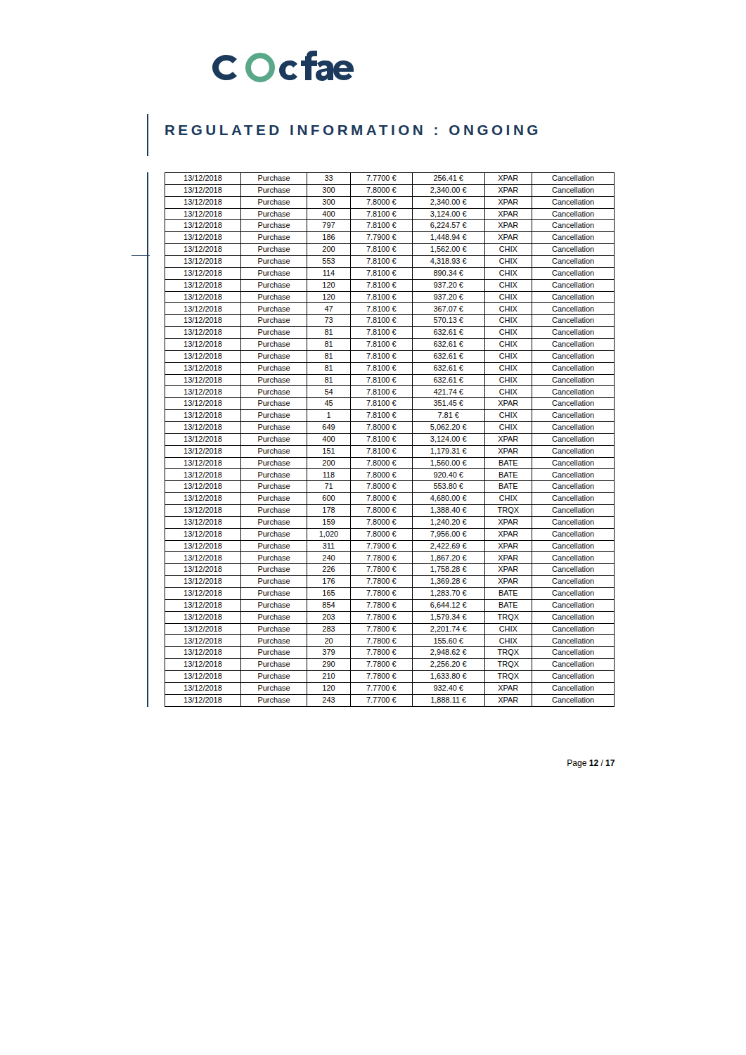REGULATED INFORMATION : ONGOING
| 13/12/2018 | Purchase | 33 | 7.7700 € | 256.41 € | XPAR | Cancellation |
| 13/12/2018 | Purchase | 300 | 7.8000 € | 2,340.00 € | XPAR | Cancellation |
| 13/12/2018 | Purchase | 300 | 7.8000 € | 2,340.00 € | XPAR | Cancellation |
| 13/12/2018 | Purchase | 400 | 7.8100 € | 3,124.00 € | XPAR | Cancellation |
| 13/12/2018 | Purchase | 797 | 7.8100 € | 6,224.57 € | XPAR | Cancellation |
| 13/12/2018 | Purchase | 186 | 7.7900 € | 1,448.94 € | XPAR | Cancellation |
| 13/12/2018 | Purchase | 200 | 7.8100 € | 1,562.00 € | CHIX | Cancellation |
| 13/12/2018 | Purchase | 553 | 7.8100 € | 4,318.93 € | CHIX | Cancellation |
| 13/12/2018 | Purchase | 114 | 7.8100 € | 890.34 € | CHIX | Cancellation |
| 13/12/2018 | Purchase | 120 | 7.8100 € | 937.20 € | CHIX | Cancellation |
| 13/12/2018 | Purchase | 120 | 7.8100 € | 937.20 € | CHIX | Cancellation |
| 13/12/2018 | Purchase | 47 | 7.8100 € | 367.07 € | CHIX | Cancellation |
| 13/12/2018 | Purchase | 73 | 7.8100 € | 570.13 € | CHIX | Cancellation |
| 13/12/2018 | Purchase | 81 | 7.8100 € | 632.61 € | CHIX | Cancellation |
| 13/12/2018 | Purchase | 81 | 7.8100 € | 632.61 € | CHIX | Cancellation |
| 13/12/2018 | Purchase | 81 | 7.8100 € | 632.61 € | CHIX | Cancellation |
| 13/12/2018 | Purchase | 81 | 7.8100 € | 632.61 € | CHIX | Cancellation |
| 13/12/2018 | Purchase | 81 | 7.8100 € | 632.61 € | CHIX | Cancellation |
| 13/12/2018 | Purchase | 54 | 7.8100 € | 421.74 € | CHIX | Cancellation |
| 13/12/2018 | Purchase | 45 | 7.8100 € | 351.45 € | XPAR | Cancellation |
| 13/12/2018 | Purchase | 1 | 7.8100 € | 7.81 € | CHIX | Cancellation |
| 13/12/2018 | Purchase | 649 | 7.8000 € | 5,062.20 € | CHIX | Cancellation |
| 13/12/2018 | Purchase | 400 | 7.8100 € | 3,124.00 € | XPAR | Cancellation |
| 13/12/2018 | Purchase | 151 | 7.8100 € | 1,179.31 € | XPAR | Cancellation |
| 13/12/2018 | Purchase | 200 | 7.8000 € | 1,560.00 € | BATE | Cancellation |
| 13/12/2018 | Purchase | 118 | 7.8000 € | 920.40 € | BATE | Cancellation |
| 13/12/2018 | Purchase | 71 | 7.8000 € | 553.80 € | BATE | Cancellation |
| 13/12/2018 | Purchase | 600 | 7.8000 € | 4,680.00 € | CHIX | Cancellation |
| 13/12/2018 | Purchase | 178 | 7.8000 € | 1,388.40 € | TRQX | Cancellation |
| 13/12/2018 | Purchase | 159 | 7.8000 € | 1,240.20 € | XPAR | Cancellation |
| 13/12/2018 | Purchase | 1,020 | 7.8000 € | 7,956.00 € | XPAR | Cancellation |
| 13/12/2018 | Purchase | 311 | 7.7900 € | 2,422.69 € | XPAR | Cancellation |
| 13/12/2018 | Purchase | 240 | 7.7800 € | 1,867.20 € | XPAR | Cancellation |
| 13/12/2018 | Purchase | 226 | 7.7800 € | 1,758.28 € | XPAR | Cancellation |
| 13/12/2018 | Purchase | 176 | 7.7800 € | 1,369.28 € | XPAR | Cancellation |
| 13/12/2018 | Purchase | 165 | 7.7800 € | 1,283.70 € | BATE | Cancellation |
| 13/12/2018 | Purchase | 854 | 7.7800 € | 6,644.12 € | BATE | Cancellation |
| 13/12/2018 | Purchase | 203 | 7.7800 € | 1,579.34 € | TRQX | Cancellation |
| 13/12/2018 | Purchase | 283 | 7.7800 € | 2,201.74 € | CHIX | Cancellation |
| 13/12/2018 | Purchase | 20 | 7.7800 € | 155.60 € | CHIX | Cancellation |
| 13/12/2018 | Purchase | 379 | 7.7800 € | 2,948.62 € | TRQX | Cancellation |
| 13/12/2018 | Purchase | 290 | 7.7800 € | 2,256.20 € | TRQX | Cancellation |
| 13/12/2018 | Purchase | 210 | 7.7800 € | 1,633.80 € | TRQX | Cancellation |
| 13/12/2018 | Purchase | 120 | 7.7700 € | 932.40 € | XPAR | Cancellation |
| 13/12/2018 | Purchase | 243 | 7.7700 € | 1,888.11 € | XPAR | Cancellation |
Page 12 / 17